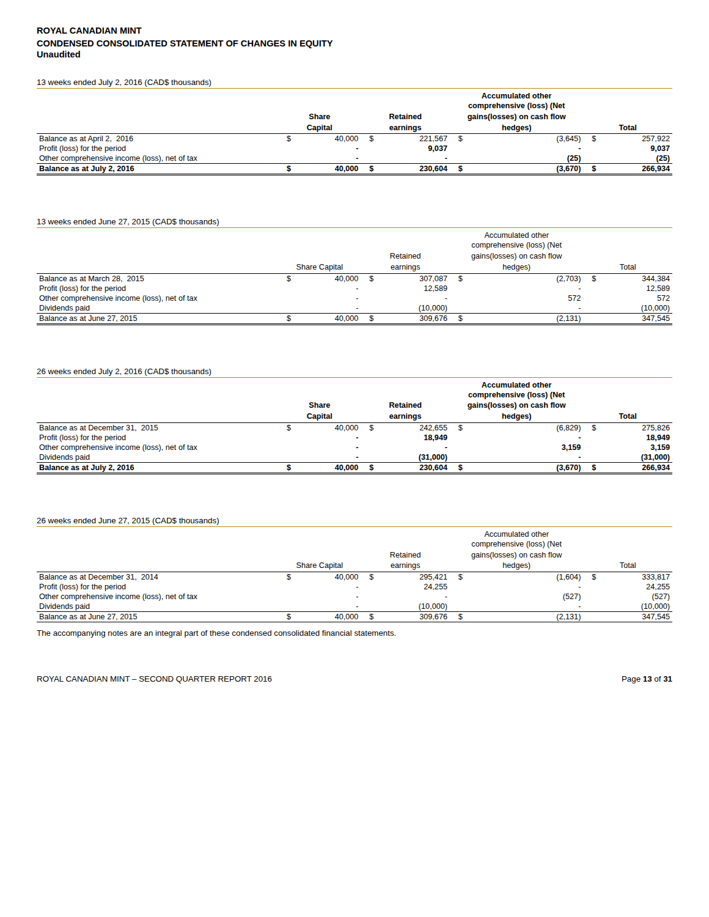ROYAL CANADIAN MINT
CONDENSED CONSOLIDATED STATEMENT OF CHANGES IN EQUITY
Unaudited
13 weeks ended July 2, 2016 (CAD$ thousands)
| | | | Accumulated other comprehensive (loss) (Net | |
| --- | --- | --- | --- | --- |
| | Share | Retained | gains(losses) on cash flow | |
| | Capital | earnings | hedges) | Total |
| Balance as at April 2, 2016 | $ | 40,000 | $ | 221,567 | $ | (3,645) | $ | 257,922 |
| Profit (loss) for the period | | - | | 9,037 | | - | | 9,037 |
| Other comprehensive income (loss), net of tax | | - | | - | | (25) | | (25) |
| Balance as at July 2, 2016 | $ | 40,000 | $ | 230,604 | $ | (3,670) | $ | 266,934 |
13 weeks ended June 27, 2015 (CAD$ thousands)
| | | | Accumulated other comprehensive (loss) (Net | |
| --- | --- | --- | --- | --- |
| | | Retained | gains(losses) on cash flow | |
| | Share Capital | earnings | hedges) | Total |
| Balance as at March 28, 2015 | $ | 40,000 | $ | 307,087 | $ | (2,703) | $ | 344,384 |
| Profit (loss) for the period | | - | | 12,589 | | - | | 12,589 |
| Other comprehensive income (loss), net of tax | | - | | - | | 572 | | 572 |
| Dividends paid | | - | | (10,000) | | - | | (10,000) |
| Balance as at June 27, 2015 | $ | 40,000 | $ | 309,676 | $ | (2,131) | | 347,545 |
26 weeks ended July 2, 2016 (CAD$ thousands)
| | | | Accumulated other comprehensive (loss) (Net | |
| --- | --- | --- | --- | --- |
| | Share | Retained | gains(losses) on cash flow | |
| | Capital | earnings | hedges) | Total |
| Balance as at December 31, 2015 | $ | 40,000 | $ | 242,655 | $ | (6,829) | $ | 275,826 |
| Profit (loss) for the period | | - | | 18,949 | | - | | 18,949 |
| Other comprehensive income (loss), net of tax | | - | | - | | 3,159 | | 3,159 |
| Dividends paid | | - | | (31,000) | | - | | (31,000) |
| Balance as at July 2, 2016 | $ | 40,000 | $ | 230,604 | $ | (3,670) | $ | 266,934 |
26 weeks ended June 27, 2015 (CAD$ thousands)
| | | | Accumulated other comprehensive (loss) (Net | |
| --- | --- | --- | --- | --- |
| | | Retained | gains(losses) on cash flow | |
| | Share Capital | earnings | hedges) | Total |
| Balance as at December 31, 2014 | $ | 40,000 | $ | 295,421 | $ | (1,604) | $ | 333,817 |
| Profit (loss) for the period | | - | | 24,255 | | - | | 24,255 |
| Other comprehensive income (loss), net of tax | | - | | - | | (527) | | (527) |
| Dividends paid | | - | | (10,000) | | - | | (10,000) |
| Balance as at June 27, 2015 | $ | 40,000 | $ | 309,676 | $ | (2,131) | | 347,545 |
The accompanying notes are an integral part of these condensed consolidated financial statements.
ROYAL CANADIAN MINT – SECOND QUARTER REPORT 2016
Page 13 of 31